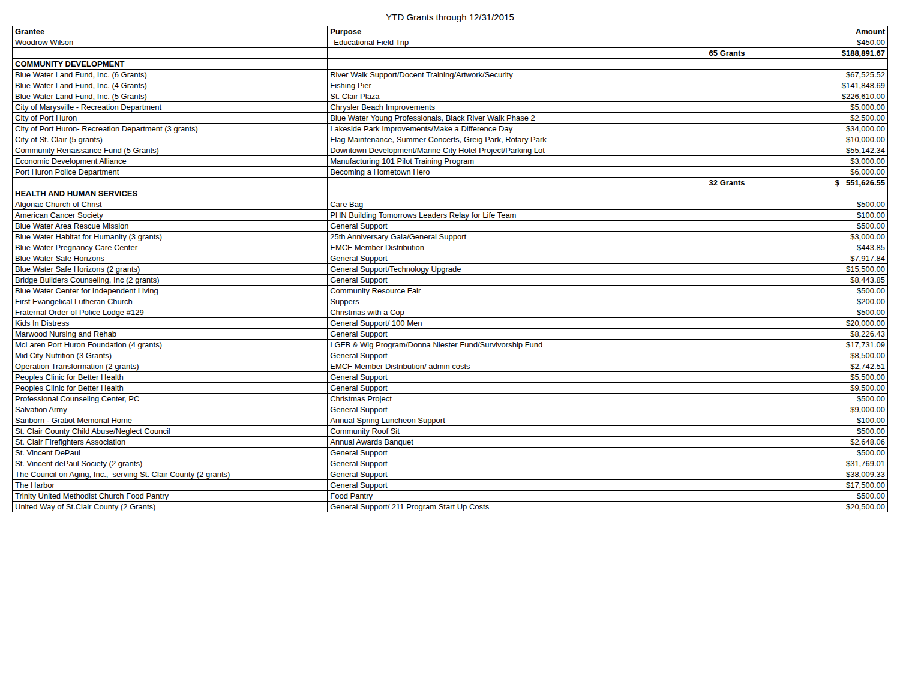YTD Grants through 12/31/2015
| Grantee | Purpose | Amount |
| --- | --- | --- |
| Woodrow Wilson | Educational Field Trip | $450.00 |
| | 65 Grants | $188,891.67 |
| COMMUNITY DEVELOPMENT | | |
| Blue Water Land Fund, Inc. (6 Grants) | River Walk Support/Docent Training/Artwork/Security | $67,525.52 |
| Blue Water Land Fund, Inc. (4 Grants) | Fishing Pier | $141,848.69 |
| Blue Water Land Fund, Inc. (5 Grants) | St. Clair Plaza | $226,610.00 |
| City of Marysville - Recreation Department | Chrysler Beach Improvements | $5,000.00 |
| City of Port Huron | Blue Water Young Professionals, Black River Walk Phase 2 | $2,500.00 |
| City of Port Huron- Recreation Department (3 grants) | Lakeside Park Improvements/Make a Difference Day | $34,000.00 |
| City of St. Clair (5 grants) | Flag Maintenance, Summer Concerts, Greig Park, Rotary Park | $10,000.00 |
| Community Renaissance Fund (5 Grants) | Downtown Development/Marine City Hotel Project/Parking Lot | $55,142.34 |
| Economic Development Alliance | Manufacturing 101 Pilot Training Program | $3,000.00 |
| Port Huron Police Department | Becoming a Hometown Hero | $6,000.00 |
| | 32 Grants | $ 551,626.55 |
| HEALTH AND HUMAN SERVICES | | |
| Algonac Church of Christ | Care Bag | $500.00 |
| American Cancer Society | PHN Building Tomorrows Leaders Relay for Life Team | $100.00 |
| Blue Water Area Rescue Mission | General Support | $500.00 |
| Blue Water Habitat for Humanity (3 grants) | 25th Anniversary Gala/General Support | $3,000.00 |
| Blue Water Pregnancy Care Center | EMCF Member Distribution | $443.85 |
| Blue Water Safe Horizons | General Support | $7,917.84 |
| Blue Water Safe Horizons (2 grants) | General Support/Technology Upgrade | $15,500.00 |
| Bridge Builders Counseling, Inc (2 grants) | General Support | $8,443.85 |
| Blue Water Center for Independent Living | Community Resource Fair | $500.00 |
| First Evangelical Lutheran Church | Suppers | $200.00 |
| Fraternal Order of Police Lodge #129 | Christmas with a Cop | $500.00 |
| Kids In Distress | General Support/ 100 Men | $20,000.00 |
| Marwood Nursing and Rehab | General Support | $8,226.43 |
| McLaren Port Huron Foundation (4 grants) | LGFB & Wig Program/Donna Niester Fund/Survivorship Fund | $17,731.09 |
| Mid City Nutrition (3 Grants) | General Support | $8,500.00 |
| Operation Transformation (2 grants) | EMCF Member Distribution/ admin costs | $2,742.51 |
| Peoples Clinic for Better Health | General Support | $5,500.00 |
| Peoples Clinic for Better Health | General Support | $9,500.00 |
| Professional Counseling Center, PC | Christmas Project | $500.00 |
| Salvation Army | General Support | $9,000.00 |
| Sanborn - Gratiot Memorial Home | Annual Spring Luncheon Support | $100.00 |
| St. Clair County Child Abuse/Neglect Council | Community Roof Sit | $500.00 |
| St. Clair Firefighters Association | Annual Awards Banquet | $2,648.06 |
| St. Vincent DePaul | General Support | $500.00 |
| St. Vincent dePaul Society (2 grants) | General Support | $31,769.01 |
| The Council on Aging, Inc., serving St. Clair County (2 grants) | General Support | $38,009.33 |
| The Harbor | General Support | $17,500.00 |
| Trinity United Methodist Church Food Pantry | Food Pantry | $500.00 |
| United Way of St.Clair County (2 Grants) | General Support/ 211 Program Start Up Costs | $20,500.00 |